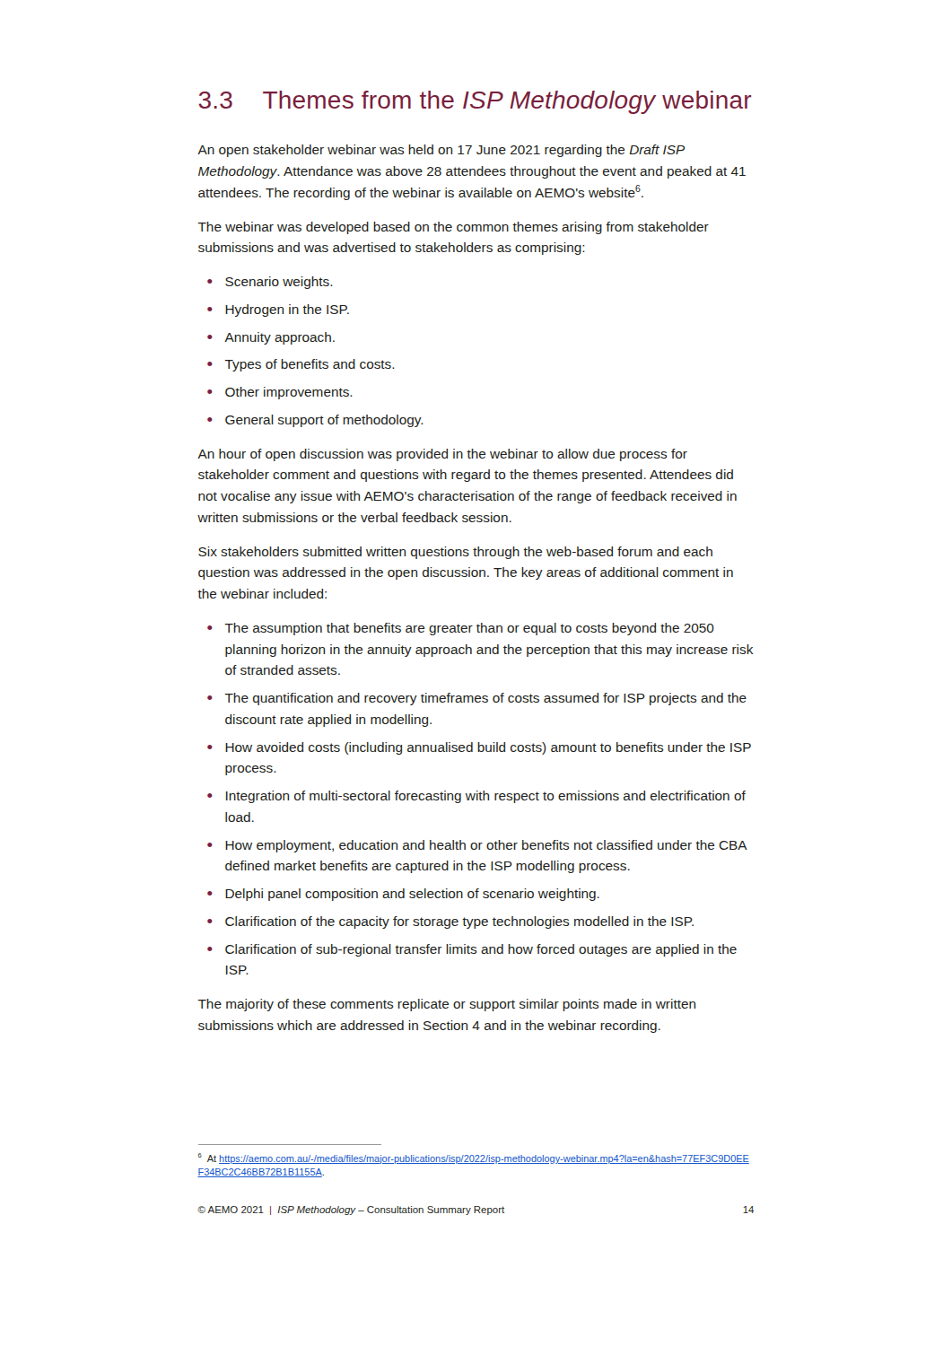3.3 Themes from the ISP Methodology webinar
An open stakeholder webinar was held on 17 June 2021 regarding the Draft ISP Methodology. Attendance was above 28 attendees throughout the event and peaked at 41 attendees. The recording of the webinar is available on AEMO's website6.
The webinar was developed based on the common themes arising from stakeholder submissions and was advertised to stakeholders as comprising:
Scenario weights.
Hydrogen in the ISP.
Annuity approach.
Types of benefits and costs.
Other improvements.
General support of methodology.
An hour of open discussion was provided in the webinar to allow due process for stakeholder comment and questions with regard to the themes presented. Attendees did not vocalise any issue with AEMO's characterisation of the range of feedback received in written submissions or the verbal feedback session.
Six stakeholders submitted written questions through the web-based forum and each question was addressed in the open discussion. The key areas of additional comment in the webinar included:
The assumption that benefits are greater than or equal to costs beyond the 2050 planning horizon in the annuity approach and the perception that this may increase risk of stranded assets.
The quantification and recovery timeframes of costs assumed for ISP projects and the discount rate applied in modelling.
How avoided costs (including annualised build costs) amount to benefits under the ISP process.
Integration of multi-sectoral forecasting with respect to emissions and electrification of load.
How employment, education and health or other benefits not classified under the CBA defined market benefits are captured in the ISP modelling process.
Delphi panel composition and selection of scenario weighting.
Clarification of the capacity for storage type technologies modelled in the ISP.
Clarification of sub-regional transfer limits and how forced outages are applied in the ISP.
The majority of these comments replicate or support similar points made in written submissions which are addressed in Section 4 and in the webinar recording.
6 At https://aemo.com.au/-/media/files/major-publications/isp/2022/isp-methodology-webinar.mp4?la=en&hash=77EF3C9D0EEF34BC2C46BB72B1B1155A.
© AEMO 2021 | ISP Methodology – Consultation Summary Report
14